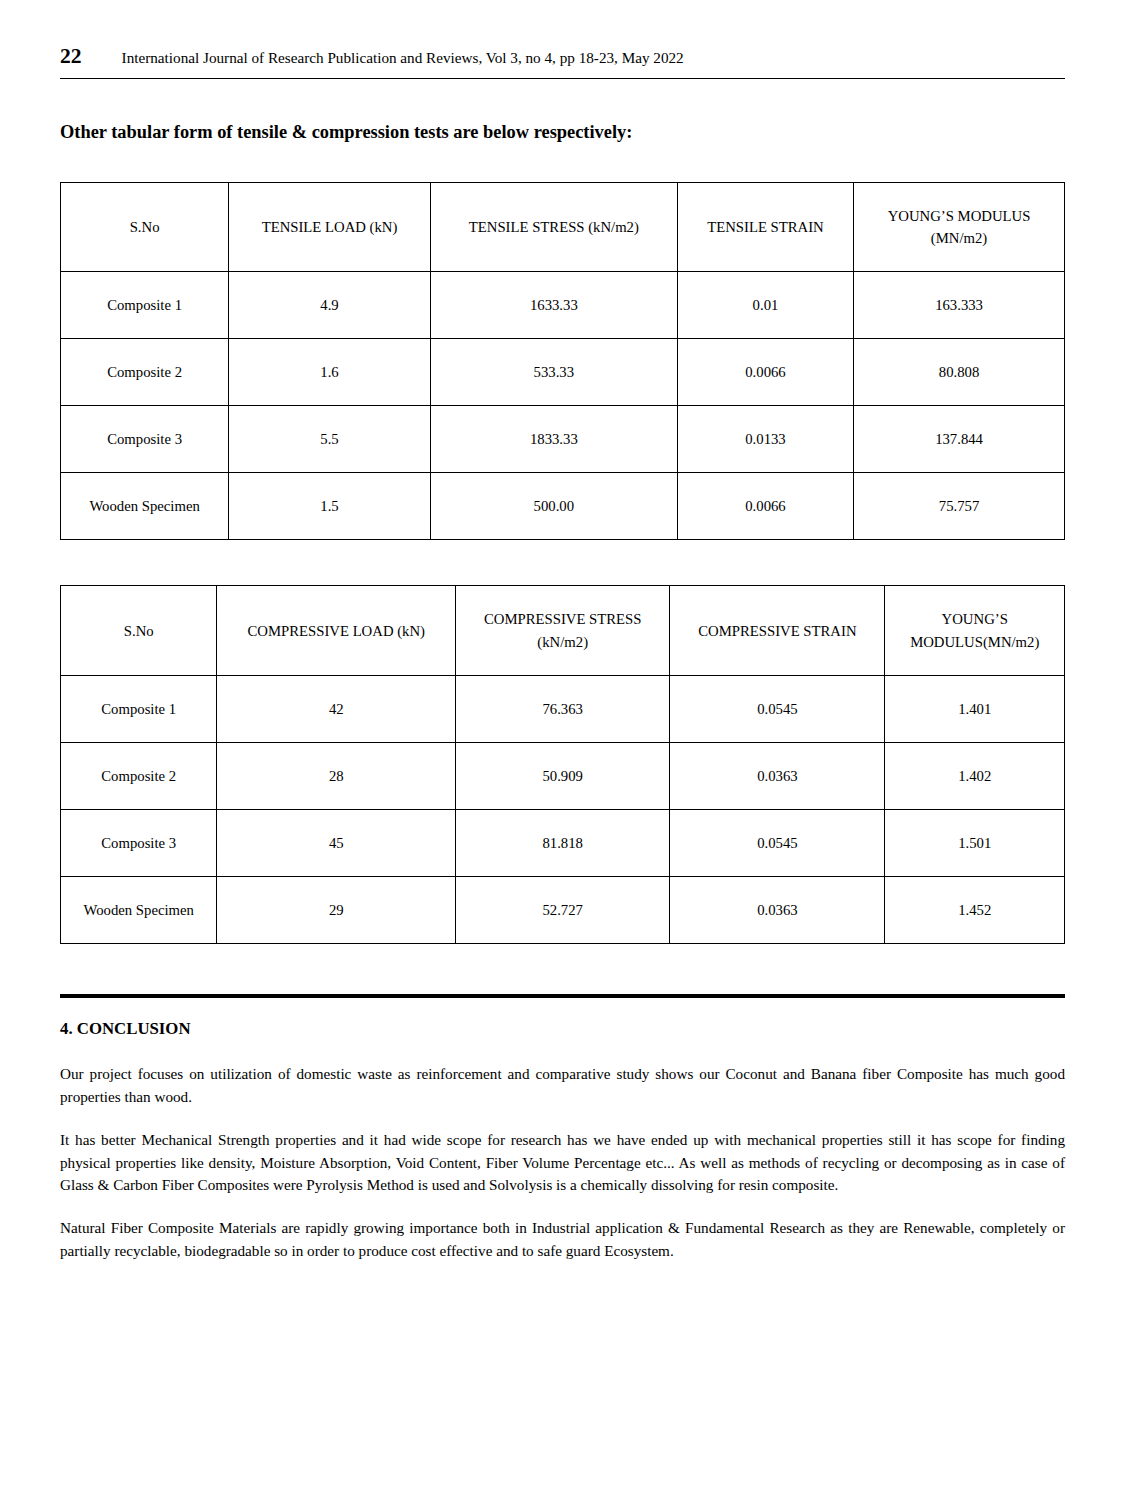22 International Journal of Research Publication and Reviews, Vol 3, no 4, pp 18-23, May 2022
Other tabular form of tensile & compression tests are below respectively:
| S.No | TENSILE LOAD (kN) | TENSILE STRESS (kN/m2) | TENSILE STRAIN | YOUNG’S MODULUS (MN/m2) |
| --- | --- | --- | --- | --- |
| Composite 1 | 4.9 | 1633.33 | 0.01 | 163.333 |
| Composite 2 | 1.6 | 533.33 | 0.0066 | 80.808 |
| Composite 3 | 5.5 | 1833.33 | 0.0133 | 137.844 |
| Wooden Specimen | 1.5 | 500.00 | 0.0066 | 75.757 |
| S.No | COMPRESSIVE LOAD (kN) | COMPRESSIVE STRESS (kN/m2) | COMPRESSIVE STRAIN | YOUNG’S MODULUS(MN/m2) |
| --- | --- | --- | --- | --- |
| Composite 1 | 42 | 76.363 | 0.0545 | 1.401 |
| Composite 2 | 28 | 50.909 | 0.0363 | 1.402 |
| Composite 3 | 45 | 81.818 | 0.0545 | 1.501 |
| Wooden Specimen | 29 | 52.727 | 0.0363 | 1.452 |
4. CONCLUSION
Our project focuses on utilization of domestic waste as reinforcement and comparative study shows our Coconut and Banana fiber Composite has much good properties than wood.
It has better Mechanical Strength properties and it had wide scope for research has we have ended up with mechanical properties still it has scope for finding physical properties like density, Moisture Absorption, Void Content, Fiber Volume Percentage etc... As well as methods of recycling or decomposing as in case of Glass & Carbon Fiber Composites were Pyrolysis Method is used and Solvolysis is a chemically dissolving for resin composite.
Natural Fiber Composite Materials are rapidly growing importance both in Industrial application & Fundamental Research as they are Renewable, completely or partially recyclable, biodegradable so in order to produce cost effective and to safe guard Ecosystem.